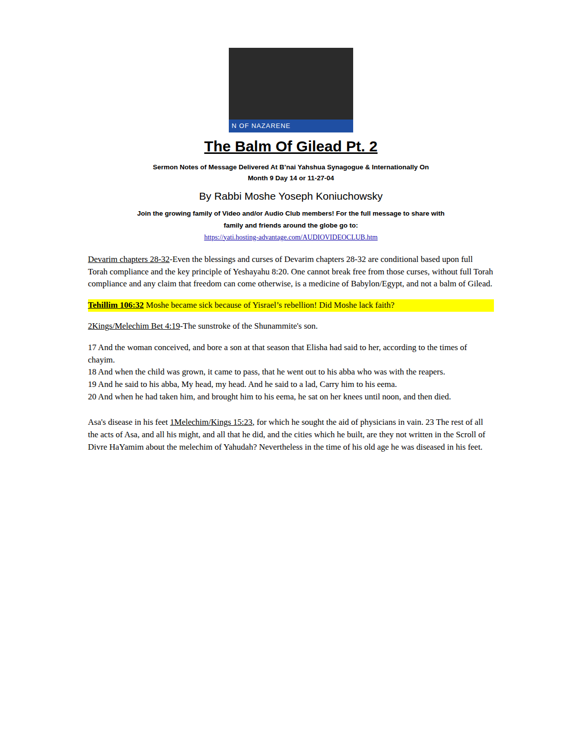N OF NAZARENE
The Balm Of Gilead Pt. 2
Sermon Notes of Message Delivered At B’nai Yahshua Synagogue & Internationally On
Month 9 Day 14 or 11-27-04
By Rabbi Moshe Yoseph Koniuchowsky
Join the growing family of Video and/or Audio Club members! For the full message to share with
family and friends around the globe go to:
https://yati.hosting-advantage.com/AUDIOVIDEOCLUB.htm
Devarim chapters 28-32-Even the blessings and curses of Devarim chapters 28-32 are conditional based upon full Torah compliance and the key principle of Yeshayahu 8:20. One cannot break free from those curses, without full Torah compliance and any claim that freedom can come otherwise, is a medicine of Babylon/Egypt, and not a balm of Gilead.
Tehillim 106:32 Moshe became sick because of Yisrael’s rebellion! Did Moshe lack faith?
2Kings/Melechim Bet 4:19-The sunstroke of the Shunammite's son.
17 And the woman conceived, and bore a son at that season that Elisha had said to her, according to the times of chayim.
18 And when the child was grown, it came to pass, that he went out to his abba who was with the reapers.
19 And he said to his abba, My head, my head. And he said to a lad, Carry him to his eema.
20 And when he had taken him, and brought him to his eema, he sat on her knees until noon, and then died.
Asa's disease in his feet 1Melechim/Kings 15:23, for which he sought the aid of physicians in vain. 23 The rest of all the acts of Asa, and all his might, and all that he did, and the cities which he built, are they not written in the Scroll of Divre HaYamim about the melechim of Yahudah? Nevertheless in the time of his old age he was diseased in his feet.